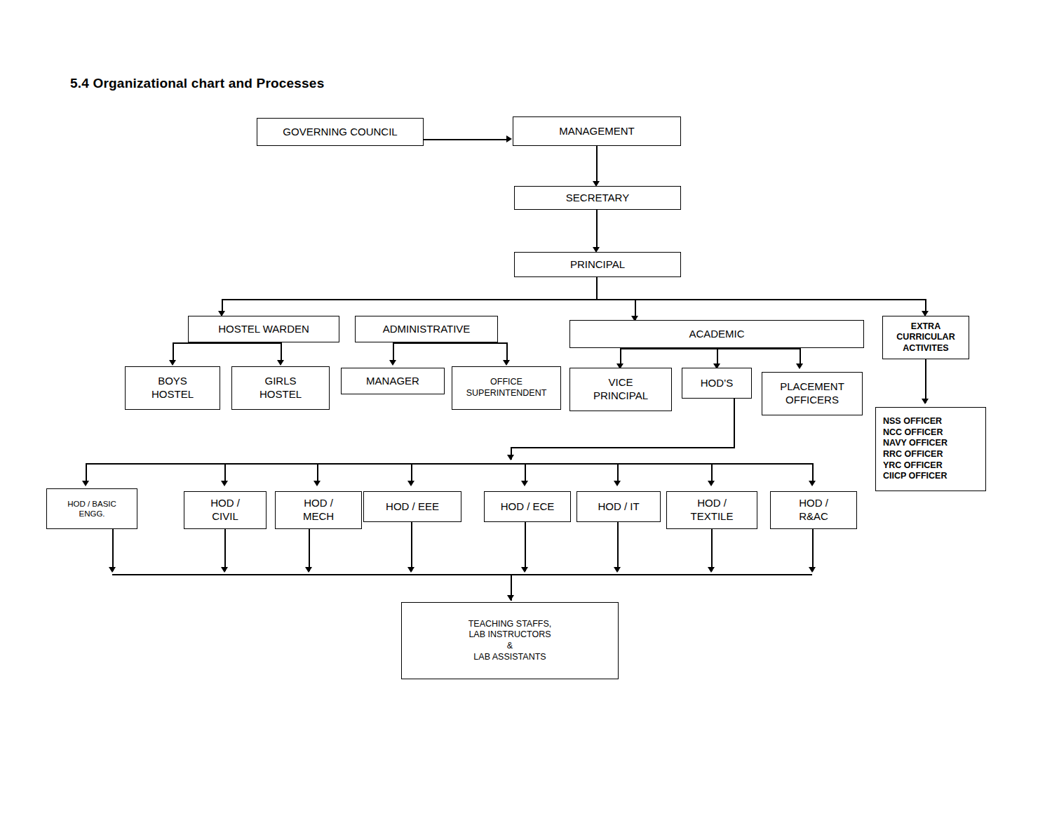5.4 Organizational chart and Processes
GOVERNING COUNCIL
MANAGEMENT
SECRETARY
PRINCIPAL
HOSTEL WARDEN
ADMINISTRATIVE
ACADEMIC
EXTRA
CURRICULAR
ACTIVITES
BOYS
HOSTEL
GIRLS
HOSTEL
MANAGER
OFFICE
SUPERINTENDENT
VICE
PRINCIPAL
HOD’S
PLACEMENT
OFFICERS
NSS OFFICER
NCC OFFICER
NAVY OFFICER
RRC OFFICER
YRC OFFICER
CIICP OFFICER
HOD / BASIC
ENGG.
HOD /
CIVIL
HOD /
MECH
HOD / EEE
HOD / ECE
HOD / IT
HOD /
TEXTILE
HOD /
R&AC
TEACHING STAFFS,
LAB INSTRUCTORS
&
LAB ASSISTANTS